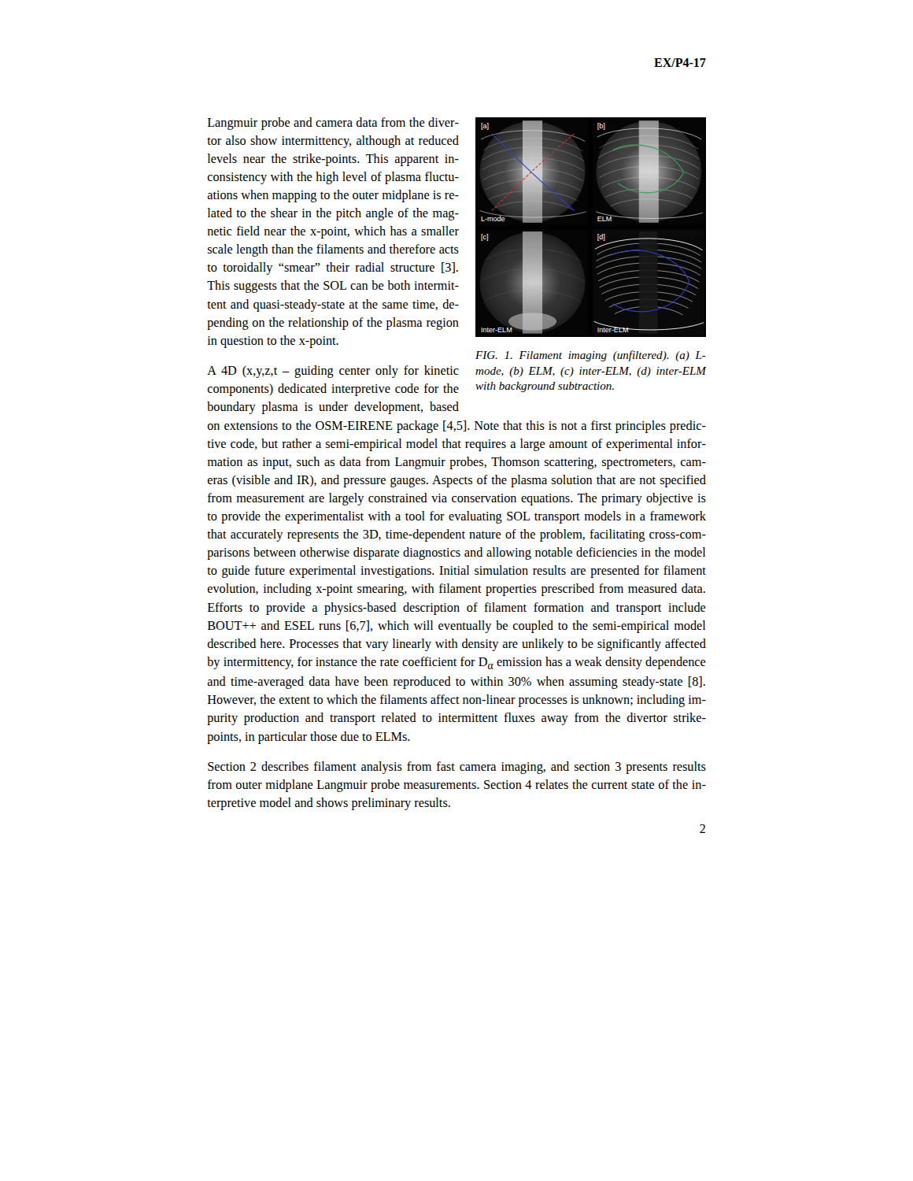EX/P4-17
[a] L-mode [b] ELM [c] Inter-ELM [d] Inter-ELM
FIG. 1. Filament imaging (unfiltered). (a) L-mode, (b) ELM, (c) inter-ELM, (d) inter-ELM with background subtraction.
Langmuir probe and camera data from the divertor also show intermittency, although at reduced levels near the strike-points. This apparent inconsistency with the high level of plasma fluctuations when mapping to the outer midplane is related to the shear in the pitch angle of the magnetic field near the x-point, which has a smaller scale length than the filaments and therefore acts to toroidally “smear” their radial structure [3]. This suggests that the SOL can be both intermittent and quasi-steady-state at the same time, depending on the relationship of the plasma region in question to the x-point.
A 4D (x,y,z,t – guiding center only for kinetic components) dedicated interpretive code for the boundary plasma is under development, based on extensions to the OSM-EIRENE package [4,5]. Note that this is not a first principles predictive code, but rather a semi-empirical model that requires a large amount of experimental information as input, such as data from Langmuir probes, Thomson scattering, spectrometers, cameras (visible and IR), and pressure gauges. Aspects of the plasma solution that are not specified from measurement are largely constrained via conservation equations. The primary objective is to provide the experimentalist with a tool for evaluating SOL transport models in a framework that accurately represents the 3D, time-dependent nature of the problem, facilitating cross-comparisons between otherwise disparate diagnostics and allowing notable deficiencies in the model to guide future experimental investigations. Initial simulation results are presented for filament evolution, including x-point smearing, with filament properties prescribed from measured data. Efforts to provide a physics-based description of filament formation and transport include BOUT++ and ESEL runs [6,7], which will eventually be coupled to the semi-empirical model described here. Processes that vary linearly with density are unlikely to be significantly affected by intermittency, for instance the rate coefficient for Dα emission has a weak density dependence and time-averaged data have been reproduced to within 30% when assuming steady-state [8]. However, the extent to which the filaments affect non-linear processes is unknown; including impurity production and transport related to intermittent fluxes away from the divertor strike-points, in particular those due to ELMs.
Section 2 describes filament analysis from fast camera imaging, and section 3 presents results from outer midplane Langmuir probe measurements. Section 4 relates the current state of the interpretive model and shows preliminary results.
2